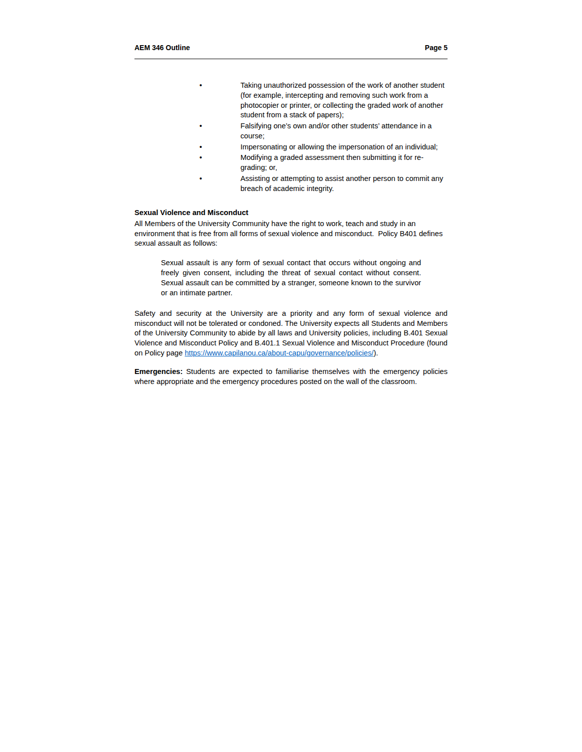AEM 346 Outline Page 5
Taking unauthorized possession of the work of another student (for example, intercepting and removing such work from a photocopier or printer, or collecting the graded work of another student from a stack of papers);
Falsifying one’s own and/or other students’ attendance in a course;
Impersonating or allowing the impersonation of an individual;
Modifying a graded assessment then submitting it for re-grading; or,
Assisting or attempting to assist another person to commit any breach of academic integrity.
Sexual Violence and Misconduct
All Members of the University Community have the right to work, teach and study in an environment that is free from all forms of sexual violence and misconduct. Policy B401 defines sexual assault as follows:
Sexual assault is any form of sexual contact that occurs without ongoing and freely given consent, including the threat of sexual contact without consent. Sexual assault can be committed by a stranger, someone known to the survivor or an intimate partner.
Safety and security at the University are a priority and any form of sexual violence and misconduct will not be tolerated or condoned. The University expects all Students and Members of the University Community to abide by all laws and University policies, including B.401 Sexual Violence and Misconduct Policy and B.401.1 Sexual Violence and Misconduct Procedure (found on Policy page https://www.capilanou.ca/about-capu/governance/policies/).
Emergencies: Students are expected to familiarise themselves with the emergency policies where appropriate and the emergency procedures posted on the wall of the classroom.